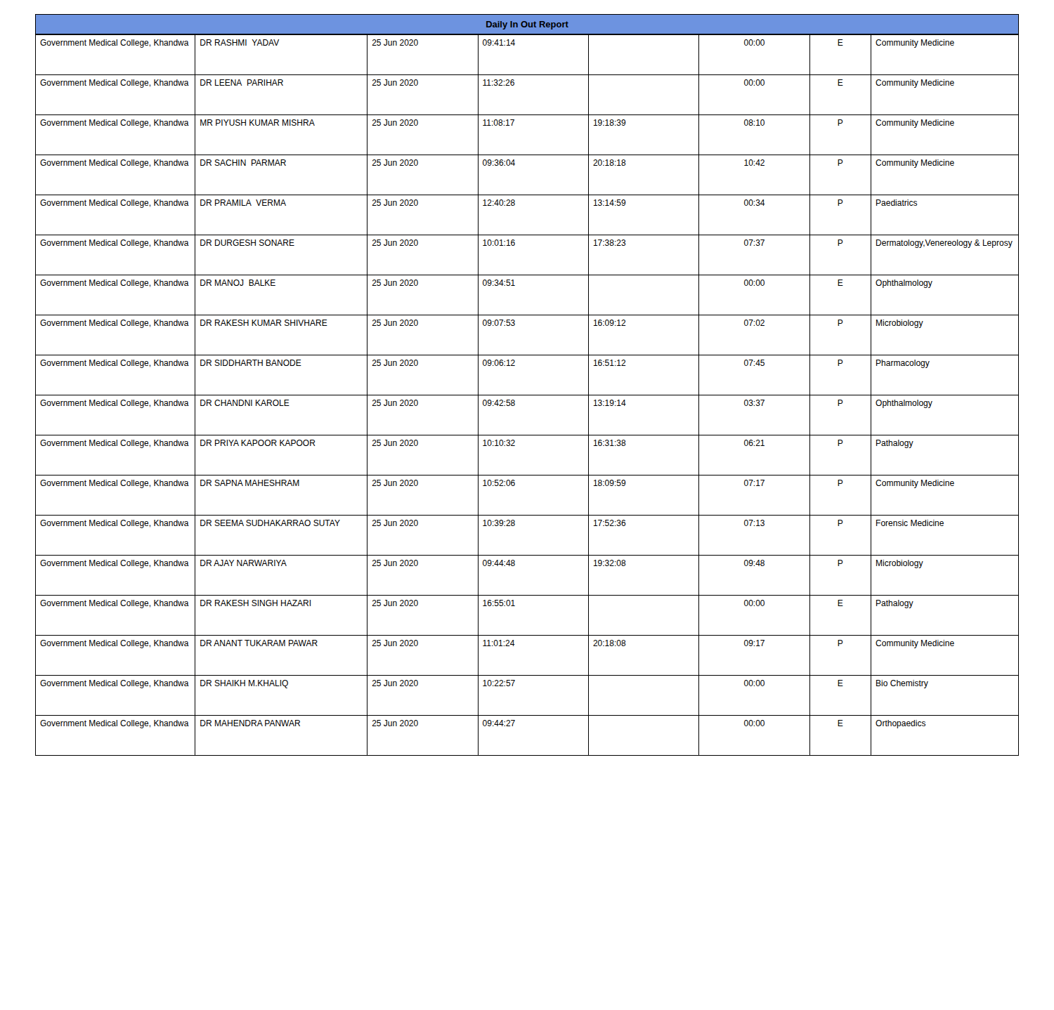Daily In Out Report
| Government Medical College, Khandwa | DR RASHMI YADAV | 25 Jun 2020 | 09:41:14 | | 00:00 | E | Community Medicine |
| Government Medical College, Khandwa | DR LEENA PARIHAR | 25 Jun 2020 | 11:32:26 | | 00:00 | E | Community Medicine |
| Government Medical College, Khandwa | MR PIYUSH KUMAR MISHRA | 25 Jun 2020 | 11:08:17 | 19:18:39 | 08:10 | P | Community Medicine |
| Government Medical College, Khandwa | DR SACHIN PARMAR | 25 Jun 2020 | 09:36:04 | 20:18:18 | 10:42 | P | Community Medicine |
| Government Medical College, Khandwa | DR PRAMILA VERMA | 25 Jun 2020 | 12:40:28 | 13:14:59 | 00:34 | P | Paediatrics |
| Government Medical College, Khandwa | DR DURGESH SONARE | 25 Jun 2020 | 10:01:16 | 17:38:23 | 07:37 | P | Dermatology,Venereology & Leprosy |
| Government Medical College, Khandwa | DR MANOJ BALKE | 25 Jun 2020 | 09:34:51 | | 00:00 | E | Ophthalmology |
| Government Medical College, Khandwa | DR RAKESH KUMAR SHIVHARE | 25 Jun 2020 | 09:07:53 | 16:09:12 | 07:02 | P | Microbiology |
| Government Medical College, Khandwa | DR SIDDHARTH BANODE | 25 Jun 2020 | 09:06:12 | 16:51:12 | 07:45 | P | Pharmacology |
| Government Medical College, Khandwa | DR CHANDNI KAROLE | 25 Jun 2020 | 09:42:58 | 13:19:14 | 03:37 | P | Ophthalmology |
| Government Medical College, Khandwa | DR PRIYA KAPOOR KAPOOR | 25 Jun 2020 | 10:10:32 | 16:31:38 | 06:21 | P | Pathalogy |
| Government Medical College, Khandwa | DR SAPNA MAHESHRAM | 25 Jun 2020 | 10:52:06 | 18:09:59 | 07:17 | P | Community Medicine |
| Government Medical College, Khandwa | DR SEEMA SUDHAKARRAO SUTAY | 25 Jun 2020 | 10:39:28 | 17:52:36 | 07:13 | P | Forensic Medicine |
| Government Medical College, Khandwa | DR AJAY NARWARIYA | 25 Jun 2020 | 09:44:48 | 19:32:08 | 09:48 | P | Microbiology |
| Government Medical College, Khandwa | DR RAKESH SINGH HAZARI | 25 Jun 2020 | 16:55:01 | | 00:00 | E | Pathalogy |
| Government Medical College, Khandwa | DR ANANT TUKARAM PAWAR | 25 Jun 2020 | 11:01:24 | 20:18:08 | 09:17 | P | Community Medicine |
| Government Medical College, Khandwa | DR SHAIKH M.KHALIQ | 25 Jun 2020 | 10:22:57 | | 00:00 | E | Bio Chemistry |
| Government Medical College, Khandwa | DR MAHENDRA PANWAR | 25 Jun 2020 | 09:44:27 | | 00:00 | E | Orthopaedics |